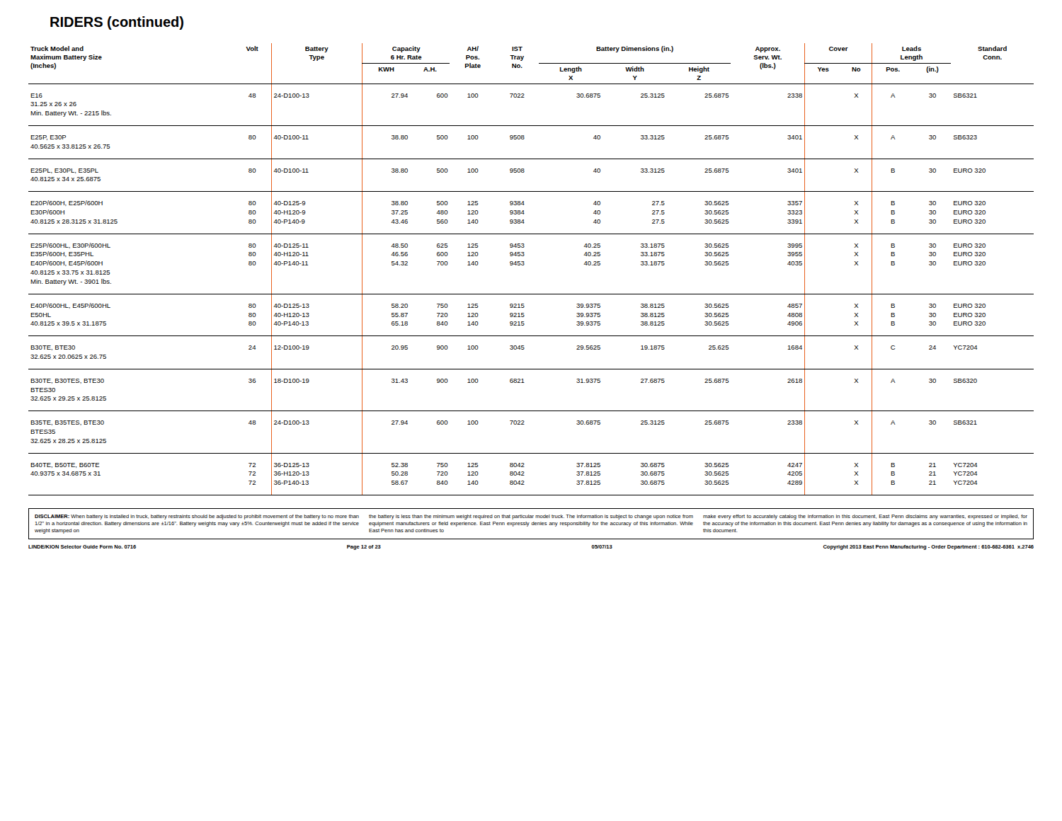RIDERS (continued)
| Truck Model and Maximum Battery Size (Inches) | Volt | Battery Type | Capacity 6 Hr. Rate | AH/ Pos. Plate | IST Tray No. | Battery Dimensions (in.) | Approx. Serv. Wt. (lbs.) | Cover | Leads Length | Standard Conn. |
| --- | --- | --- | --- | --- | --- | --- | --- | --- | --- | --- |
| KWH | A.H. | Length X | Width Y | Height Z | Yes | No | Pos. | (in.) |
| E16 31.25 x 26 x 26 Min. Battery Wt. - 2215 lbs. | 48 | 24-D100-13 | 27.94 | 600 | 100 | 7022 | 30.6875 | 25.3125 | 25.6875 | 2338 | | X | A | 30 | SB6321 |
| E25P, E30P 40.5625 x 33.8125 x 26.75 | 80 | 40-D100-11 | 38.80 | 500 | 100 | 9508 | 40 | 33.3125 | 25.6875 | 3401 | | X | A | 30 | SB6323 |
| E25PL, E30PL, E35PL 40.8125 x 34 x 25.6875 | 80 | 40-D100-11 | 38.80 | 500 | 100 | 9508 | 40 | 33.3125 | 25.6875 | 3401 | | X | B | 30 | EURO 320 |
| E20P/600H, E25P/600H E30P/600H 40.8125 x 28.3125 x 31.8125 | 80 80 80 | 40-D125-9 40-H120-9 40-P140-9 | 38.80 37.25 43.46 | 500 480 560 | 125 120 140 | 9384 9384 9384 | 40 40 40 | 27.5 27.5 27.5 | 30.5625 30.5625 30.5625 | 3357 3323 3391 | | X X X | B B B | 30 30 30 | EURO 320 EURO 320 EURO 320 |
| E25P/600HL, E30P/600HL E35P/600H, E35PHL E40P/600H, E45P/600H 40.8125 x 33.75 x 31.8125 Min. Battery Wt. - 3901 lbs. | 80 80 80 | 40-D125-11 40-H120-11 40-P140-11 | 48.50 46.56 54.32 | 625 600 700 | 125 120 140 | 9453 9453 9453 | 40.25 40.25 40.25 | 33.1875 33.1875 33.1875 | 30.5625 30.5625 30.5625 | 3995 3955 4035 | | X X X | B B B | 30 30 30 | EURO 320 EURO 320 EURO 320 |
| E40P/600HL, E45P/600HL E50HL 40.8125 x 39.5 x 31.1875 | 80 80 80 | 40-D125-13 40-H120-13 40-P140-13 | 58.20 55.87 65.18 | 750 720 840 | 125 120 140 | 9215 9215 9215 | 39.9375 39.9375 39.9375 | 38.8125 38.8125 38.8125 | 30.5625 30.5625 30.5625 | 4857 4808 4906 | | X X X | B B B | 30 30 30 | EURO 320 EURO 320 EURO 320 |
| B30TE, BTE30 32.625 x 20.0625 x 26.75 | 24 | 12-D100-19 | 20.95 | 900 | 100 | 3045 | 29.5625 | 19.1875 | 25.625 | 1684 | | X | C | 24 | YC7204 |
| B30TE, B30TES, BTE30 BTES30 32.625 x 29.25 x 25.8125 | 36 | 18-D100-19 | 31.43 | 900 | 100 | 6821 | 31.9375 | 27.6875 | 25.6875 | 2618 | | X | A | 30 | SB6320 |
| B35TE, B35TES, BTE30 BTES35 32.625 x 28.25 x 25.8125 | 48 | 24-D100-13 | 27.94 | 600 | 100 | 7022 | 30.6875 | 25.3125 | 25.6875 | 2338 | | X | A | 30 | SB6321 |
| B40TE, B50TE, B60TE 40.9375 x 34.6875 x 31 | 72 72 72 | 36-D125-13 36-H120-13 36-P140-13 | 52.38 50.28 58.67 | 750 720 840 | 125 120 140 | 8042 8042 8042 | 37.8125 37.8125 37.8125 | 30.6875 30.6875 30.6875 | 30.5625 30.5625 30.5625 | 4247 4205 4289 | | X X X | B B B | 21 21 21 | YC7204 YC7204 YC7204 |
DISCLAIMER: When battery is installed in truck, battery restraints should be adjusted to prohibit movement of the battery to no more than 1/2" in a horizontal direction. Battery dimensions are ±1/16". Battery weights may vary ±5%. Counterweight must be added if the service weight stamped on
the battery is less than the minimum weight required on that particular model truck. The information is subject to change upon notice from equipment manufacturers or field experience. East Penn expressly denies any responsibility for the accuracy of this information. While East Penn has and continues to
make every effort to accurately catalog the information in this document, East Penn disclaims any warranties, expressed or implied, for the accuracy of the information in this document. East Penn denies any liability for damages as a consequence of using the information in this document.
LINDE/KION Selector Guide Form No. 0716 Page 12 of 23 05/07/13 Copyright 2013 East Penn Manufacturing - Order Department : 610-682-6361 x.2746